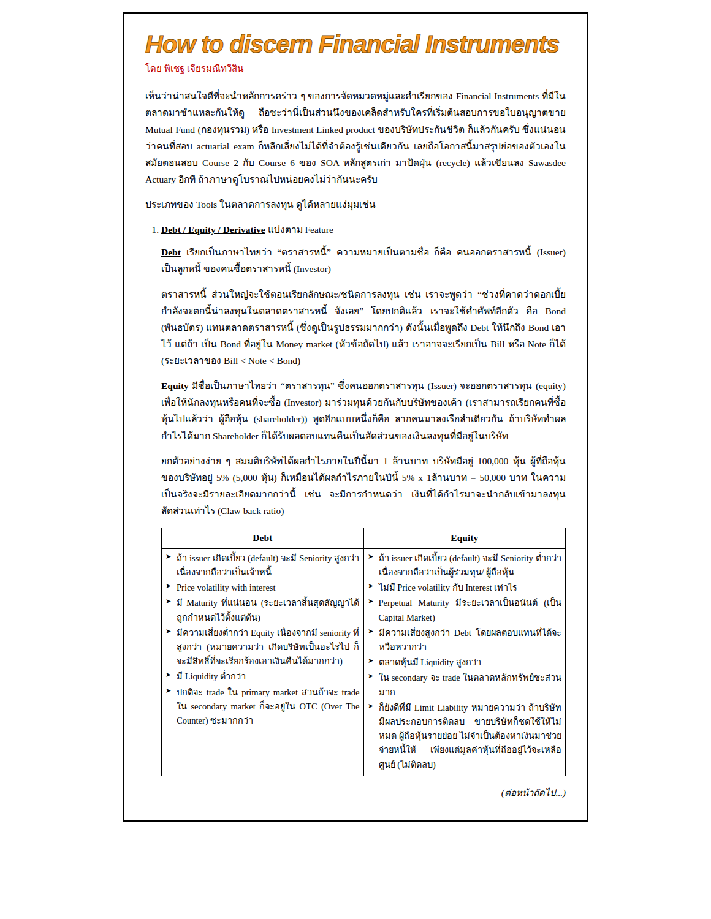How to discern Financial Instruments
โดย พิเชฐ เจียรมณีทวีสิน
เห็นว่าน่าสนใจดีที่จะนำหลักการคร่าว ๆ ของการจัดหมวดหมู่และคำเรียกของ Financial Instruments ที่มีในตลาดมาซำแหละกันให้ดู ถือซะว่านี่เป็นส่วนนึงของเคล็ดสำหรับใครที่เริ่มต้นสอบการขอใบอนุญาตขาย Mutual Fund (กองทุนรวม) หรือ Investment Linked product ของบริษัทประกันชีวิต ก็แล้วกันครับ ซึ่งแน่นอนว่าคนที่สอบ actuarial exam ก็หลีกเลี่ยงไม่ได้ที่จำต้องรู้เช่นเดียวกัน เลยถือโอกาสนี้มาสรุปย่อของตัวเองในสมัยตอนสอบ Course 2 กับ Course 6 ของ SOA หลักสูตรเก่า มาปัดฝุ่น (recycle) แล้วเขียนลง Sawasdee Actuary อีกที ถ้าภาษาดูโบราณไปหน่อยคงไม่ว่ากันนะครับ
ประเภทของ Tools ในตลาดการลงทุน ดูได้หลายแง่มุมเช่น
Debt / Equity / Derivative แบ่งตาม Feature
Debt เรียกเป็นภาษาไทยว่า “ตราสารหนี้” ความหมายเป็นตามชื่อ ก็คือ คนออกตราสารหนี้ (Issuer) เป็นลูกหนี้ ของคนซื้อตราสารหนี้ (Investor)
ตราสารหนี้ ส่วนใหญ่จะใช้ตอนเรียกลักษณะ/ชนิดการลงทุน เช่น เราจะพูดว่า “ช่วงที่คาดว่าดอกเบี้ยกำลังจะตกนี้น่าลงทุนในตลาดตราสารหนี้ จังเลย” โดยปกติแล้ว เราจะใช้คำศัพท์อีกตัว คือ Bond (พันธบัตร) แทนตลาดตราสารหนี้ (ซึ่งดูเป็นรูปธรรมมากกว่า) ดังนั้นเมื่อพูดถึง Debt ให้นึกถึง Bond เอาไว้ แต่ถ้า เป็น Bond ที่อยู่ใน Money market (หัวข้อถัดไป) แล้ว เราอาจจะเรียกเป็น Bill หรือ Note ก็ได้ (ระยะเวลาของ Bill < Note < Bond)
Equity มีชื่อเป็นภาษาไทยว่า “ตราสารทุน” ซึ่งคนออกตราสารทุน (Issuer) จะออกตราสารทุน (equity) เพื่อให้นักลงทุนหรือคนที่จะซื้อ (Investor) มาร่วมทุนด้วยกันกับบริษัทของเค้า (เราสามารถเรียกคนที่ซื้อหุ้นไปแล้วว่า ผู้ถือหุ้น (shareholder)) พูดอีกแบบหนึ่งก็คือ ลากคนมาลงเรือลำเดียวกัน ถ้าบริษัททำผลกำไรได้มาก Shareholder ก็ได้รับผลตอบแทนคืนเป็นสัดส่วนของเงินลงทุนที่มีอยู่ในบริษัท
ยกตัวอย่างง่าย ๆ สมมติบริษัทได้ผลกำไรภายในปีนี้มา 1 ล้านบาท บริษัทมีอยู่ 100,000 หุ้น ผู้ที่ถือหุ้นของบริษัทอยู่ 5% (5,000 หุ้น) ก็เหมือนได้ผลกำไรภายในปีนี้ 5% x 1ล้านบาท = 50,000 บาท ในความเป็นจริงจะมีรายละเอียดมากกว่านี้ เช่น จะมีการกำหนดว่า เงินที่ได้กำไรมาจะนำกลับเข้ามาลงทุนสัดส่วนเท่าไร (Claw back ratio)
| Debt | Equity |
| --- | --- |
| ถ้า issuer เกิดเบี้ยว (default) จะมี Seniority สูงกว่า เนื่องจากถือว่าเป็นเจ้าหนี้ Price volatility with interest มี Maturity ที่แน่นอน (ระยะเวลาสิ้นสุดสัญญาได้ถูกกำหนดไว้ตั้งแต่ต้น) มีความเสี่ยงต่ำกว่า Equity เนื่องจากมี seniority ที่สูงกว่า (หมายความว่า เกิดบริษัทเป็นอะไรไป ก็จะมีสิทธิ์ที่จะเรียกร้องเอาเงินคืนได้มากกว่า) มี Liquidity ต่ำกว่า ปกติจะ trade ใน primary market ส่วนถ้าจะ trade ใน secondary market ก็จะอยู่ใน OTC (Over The Counter) ซะมากกว่า | ถ้า issuer เกิดเบี้ยว (default) จะมี Seniority ต่ำกว่า เนื่องจากถือว่าเป็นผู้ร่วมทุน/ ผู้ถือหุ้น ไม่มี Price volatility กับ Interest เท่าไร Perpetual Maturity มีระยะเวลาเป็นอนันต์ (เป็น Capital Market) มีความเสี่ยงสูงกว่า Debt โดยผลตอบแทนที่ได้จะหวือหวากว่า ตลาดหุ้นมี Liquidity สูงกว่า ใน secondary จะ trade ในตลาดหลักทรัพย์ซะส่วนมาก ก็ยังดีที่มี Limit Liability หมายความว่า ถ้าบริษัทมีผลประกอบการติดลบ ขายบริษัทก็ชดใช้ให้ไม่หมด ผู้ถือหุ้นรายย่อย ไม่จำเป็นต้องหาเงินมาช่วยจ่ายหนี้ให้ เพียงแต่มูลค่าหุ้นที่ถืออยู่ไว้จะเหลือ ศูนย์ (ไม่ติดลบ) |
(ต่อหน้าถัดไป...)